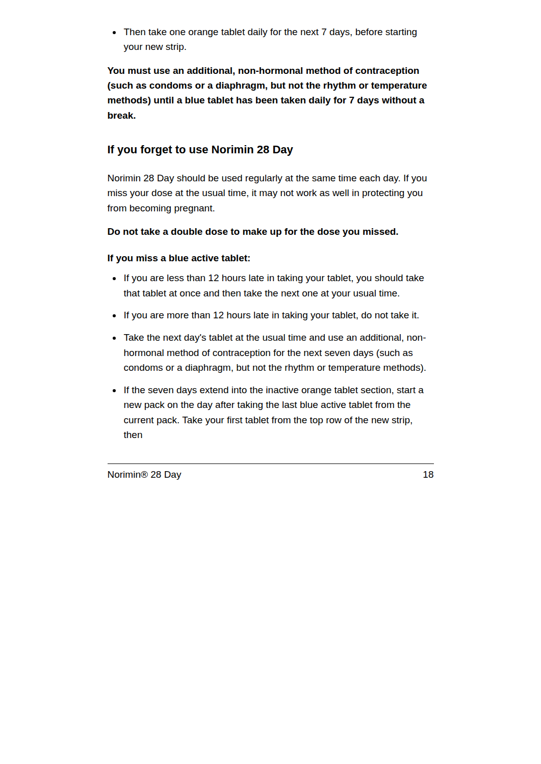Then take one orange tablet daily for the next 7 days, before starting your new strip.
You must use an additional, non-hormonal method of contraception (such as condoms or a diaphragm, but not the rhythm or temperature methods) until a blue tablet has been taken daily for 7 days without a break.
If you forget to use Norimin 28 Day
Norimin 28 Day should be used regularly at the same time each day. If you miss your dose at the usual time, it may not work as well in protecting you from becoming pregnant.
Do not take a double dose to make up for the dose you missed.
If you miss a blue active tablet:
If you are less than 12 hours late in taking your tablet, you should take that tablet at once and then take the next one at your usual time.
If you are more than 12 hours late in taking your tablet, do not take it.
Take the next day's tablet at the usual time and use an additional, non-hormonal method of contraception for the next seven days (such as condoms or a diaphragm, but not the rhythm or temperature methods).
If the seven days extend into the inactive orange tablet section, start a new pack on the day after taking the last blue active tablet from the current pack. Take your first tablet from the top row of the new strip, then
Norimin® 28 Day 18